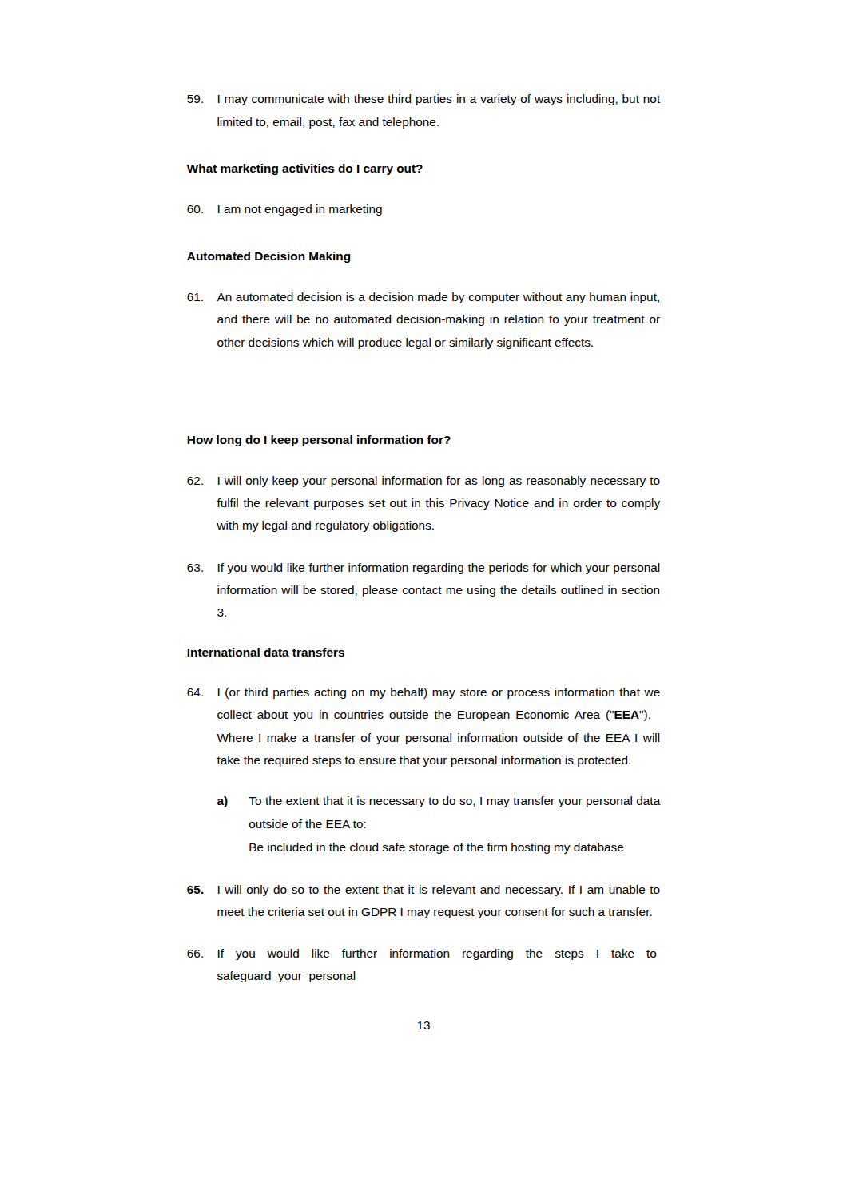59. I may communicate with these third parties in a variety of ways including, but not limited to, email, post, fax and telephone.
What marketing activities do I carry out?
60. I am not engaged in marketing
Automated Decision Making
61. An automated decision is a decision made by computer without any human input, and there will be no automated decision-making in relation to your treatment or other decisions which will produce legal or similarly significant effects.
How long do I keep personal information for?
62. I will only keep your personal information for as long as reasonably necessary to fulfil the relevant purposes set out in this Privacy Notice and in order to comply with my legal and regulatory obligations.
63. If you would like further information regarding the periods for which your personal information will be stored, please contact me using the details outlined in section 3.
International data transfers
64. I (or third parties acting on my behalf) may store or process information that we collect about you in countries outside the European Economic Area ("EEA"). Where I make a transfer of your personal information outside of the EEA I will take the required steps to ensure that your personal information is protected.
a) To the extent that it is necessary to do so, I may transfer your personal data outside of the EEA to: Be included in the cloud safe storage of the firm hosting my database
65. I will only do so to the extent that it is relevant and necessary. If I am unable to meet the criteria set out in GDPR I may request your consent for such a transfer.
66. If you would like further information regarding the steps I take to safeguard your personal
13